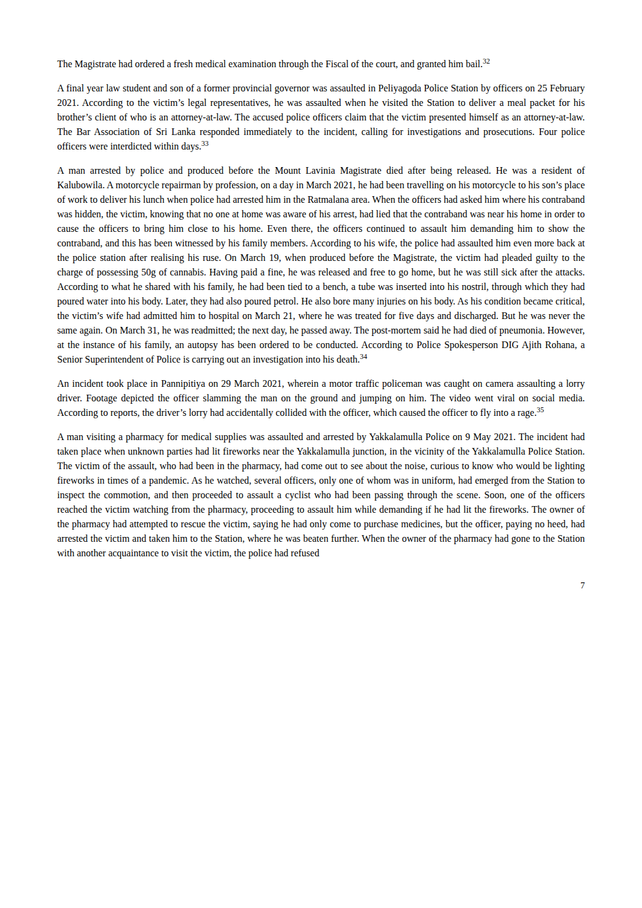The Magistrate had ordered a fresh medical examination through the Fiscal of the court, and granted him bail.32
A final year law student and son of a former provincial governor was assaulted in Peliyagoda Police Station by officers on 25 February 2021. According to the victim’s legal representatives, he was assaulted when he visited the Station to deliver a meal packet for his brother’s client of who is an attorney-at-law. The accused police officers claim that the victim presented himself as an attorney-at-law. The Bar Association of Sri Lanka responded immediately to the incident, calling for investigations and prosecutions. Four police officers were interdicted within days.33
A man arrested by police and produced before the Mount Lavinia Magistrate died after being released. He was a resident of Kalubowila. A motorcycle repairman by profession, on a day in March 2021, he had been travelling on his motorcycle to his son’s place of work to deliver his lunch when police had arrested him in the Ratmalana area. When the officers had asked him where his contraband was hidden, the victim, knowing that no one at home was aware of his arrest, had lied that the contraband was near his home in order to cause the officers to bring him close to his home. Even there, the officers continued to assault him demanding him to show the contraband, and this has been witnessed by his family members. According to his wife, the police had assaulted him even more back at the police station after realising his ruse. On March 19, when produced before the Magistrate, the victim had pleaded guilty to the charge of possessing 50g of cannabis. Having paid a fine, he was released and free to go home, but he was still sick after the attacks. According to what he shared with his family, he had been tied to a bench, a tube was inserted into his nostril, through which they had poured water into his body. Later, they had also poured petrol. He also bore many injuries on his body. As his condition became critical, the victim’s wife had admitted him to hospital on March 21, where he was treated for five days and discharged. But he was never the same again. On March 31, he was readmitted; the next day, he passed away. The post-mortem said he had died of pneumonia. However, at the instance of his family, an autopsy has been ordered to be conducted. According to Police Spokesperson DIG Ajith Rohana, a Senior Superintendent of Police is carrying out an investigation into his death.34
An incident took place in Pannipitiya on 29 March 2021, wherein a motor traffic policeman was caught on camera assaulting a lorry driver. Footage depicted the officer slamming the man on the ground and jumping on him. The video went viral on social media. According to reports, the driver’s lorry had accidentally collided with the officer, which caused the officer to fly into a rage.35
A man visiting a pharmacy for medical supplies was assaulted and arrested by Yakkalamulla Police on 9 May 2021. The incident had taken place when unknown parties had lit fireworks near the Yakkalamulla junction, in the vicinity of the Yakkalamulla Police Station. The victim of the assault, who had been in the pharmacy, had come out to see about the noise, curious to know who would be lighting fireworks in times of a pandemic. As he watched, several officers, only one of whom was in uniform, had emerged from the Station to inspect the commotion, and then proceeded to assault a cyclist who had been passing through the scene. Soon, one of the officers reached the victim watching from the pharmacy, proceeding to assault him while demanding if he had lit the fireworks. The owner of the pharmacy had attempted to rescue the victim, saying he had only come to purchase medicines, but the officer, paying no heed, had arrested the victim and taken him to the Station, where he was beaten further. When the owner of the pharmacy had gone to the Station with another acquaintance to visit the victim, the police had refused
7